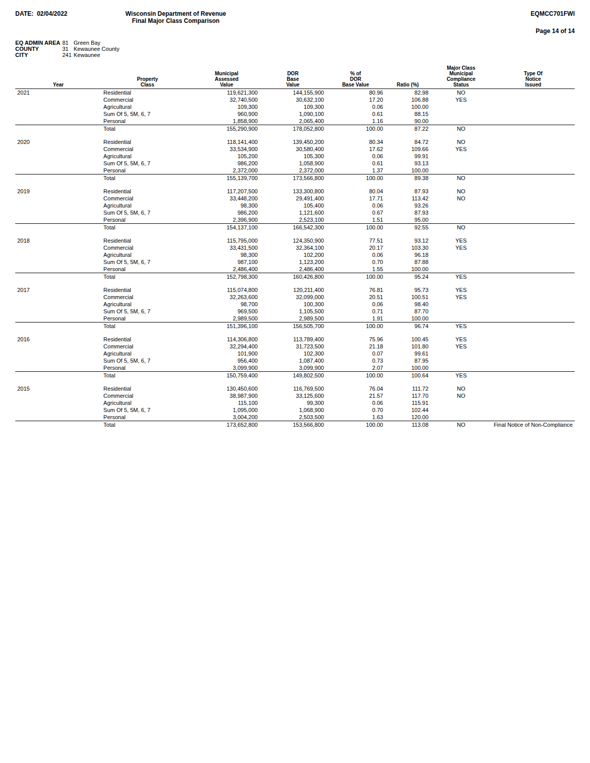DATE: 02/04/2022 Wisconsin Department of Revenue
Final Major Class Comparison EQMCC701FWI
Page 14 of 14
| EQ ADMIN AREA | 81 | Green Bay |
| COUNTY | 31 | Kewaunee County |
| CITY | 241 | Kewaunee |
| Year | Property Class | Municipal Assessed Value | DOR Base Value | % of DOR Base Value | Ratio (%) | Major Class Municipal Compliance Status | Type Of Notice Issued |
| --- | --- | --- | --- | --- | --- | --- | --- |
| 2021 | Residential | 119,621,300 | 144,155,900 | 80.96 | 82.98 | NO | |
| | Commercial | 32,740,500 | 30,632,100 | 17.20 | 106.88 | YES | |
| | Agricultural | 109,300 | 109,300 | 0.06 | 100.00 | | |
| | Sum Of 5, 5M, 6, 7 | 960,900 | 1,090,100 | 0.61 | 88.15 | | |
| | Personal | 1,858,900 | 2,065,400 | 1.16 | 90.00 | | |
| | Total | 155,290,900 | 178,052,800 | 100.00 | 87.22 | NO | |
| 2020 | Residential | 118,141,400 | 139,450,200 | 80.34 | 84.72 | NO | |
| | Commercial | 33,534,900 | 30,580,400 | 17.62 | 109.66 | YES | |
| | Agricultural | 105,200 | 105,300 | 0.06 | 99.91 | | |
| | Sum Of 5, 5M, 6, 7 | 986,200 | 1,058,900 | 0.61 | 93.13 | | |
| | Personal | 2,372,000 | 2,372,000 | 1.37 | 100.00 | | |
| | Total | 155,139,700 | 173,566,800 | 100.00 | 89.38 | NO | |
| 2019 | Residential | 117,207,500 | 133,300,800 | 80.04 | 87.93 | NO | |
| | Commercial | 33,448,200 | 29,491,400 | 17.71 | 113.42 | NO | |
| | Agricultural | 98,300 | 105,400 | 0.06 | 93.26 | | |
| | Sum Of 5, 5M, 6, 7 | 986,200 | 1,121,600 | 0.67 | 87.93 | | |
| | Personal | 2,396,900 | 2,523,100 | 1.51 | 95.00 | | |
| | Total | 154,137,100 | 166,542,300 | 100.00 | 92.55 | NO | |
| 2018 | Residential | 115,795,000 | 124,350,900 | 77.51 | 93.12 | YES | |
| | Commercial | 33,431,500 | 32,364,100 | 20.17 | 103.30 | YES | |
| | Agricultural | 98,300 | 102,200 | 0.06 | 96.18 | | |
| | Sum Of 5, 5M, 6, 7 | 987,100 | 1,123,200 | 0.70 | 87.88 | | |
| | Personal | 2,486,400 | 2,486,400 | 1.55 | 100.00 | | |
| | Total | 152,798,300 | 160,426,800 | 100.00 | 95.24 | YES | |
| 2017 | Residential | 115,074,800 | 120,211,400 | 76.81 | 95.73 | YES | |
| | Commercial | 32,263,600 | 32,099,000 | 20.51 | 100.51 | YES | |
| | Agricultural | 98,700 | 100,300 | 0.06 | 98.40 | | |
| | Sum Of 5, 5M, 6, 7 | 969,500 | 1,105,500 | 0.71 | 87.70 | | |
| | Personal | 2,989,500 | 2,989,500 | 1.91 | 100.00 | | |
| | Total | 151,396,100 | 156,505,700 | 100.00 | 96.74 | YES | |
| 2016 | Residential | 114,306,800 | 113,789,400 | 75.96 | 100.45 | YES | |
| | Commercial | 32,294,400 | 31,723,500 | 21.18 | 101.80 | YES | |
| | Agricultural | 101,900 | 102,300 | 0.07 | 99.61 | | |
| | Sum Of 5, 5M, 6, 7 | 956,400 | 1,087,400 | 0.73 | 87.95 | | |
| | Personal | 3,099,900 | 3,099,900 | 2.07 | 100.00 | | |
| | Total | 150,759,400 | 149,802,500 | 100.00 | 100.64 | YES | |
| 2015 | Residential | 130,450,600 | 116,769,500 | 76.04 | 111.72 | NO | |
| | Commercial | 38,987,900 | 33,125,600 | 21.57 | 117.70 | NO | |
| | Agricultural | 115,100 | 99,300 | 0.06 | 115.91 | | |
| | Sum Of 5, 5M, 6, 7 | 1,095,000 | 1,068,900 | 0.70 | 102.44 | | |
| | Personal | 3,004,200 | 2,503,500 | 1.63 | 120.00 | | |
| | Total | 173,652,800 | 153,566,800 | 100.00 | 113.08 | NO | Final Notice of Non-Compliance |